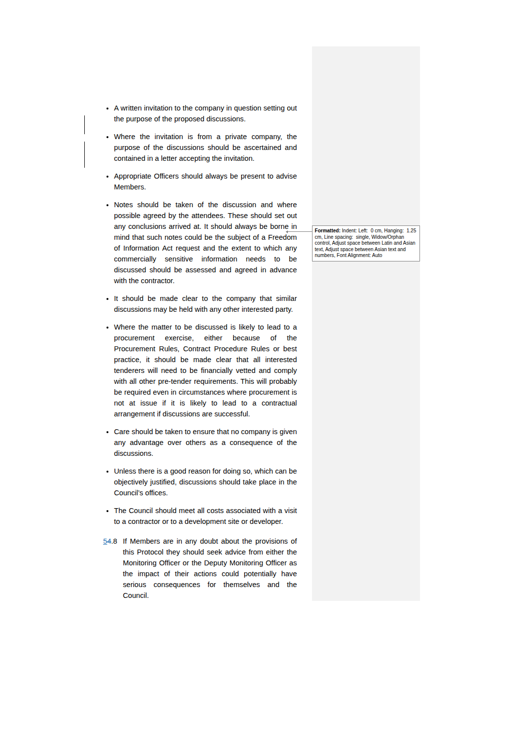A written invitation to the company in question setting out the purpose of the proposed discussions.
Where the invitation is from a private company, the purpose of the discussions should be ascertained and contained in a letter accepting the invitation.
Appropriate Officers should always be present to advise Members.
Notes should be taken of the discussion and where possible agreed by the attendees. These should set out any conclusions arrived at. It should always be borne in mind that such notes could be the subject of a Freedom of Information Act request and the extent to which any commercially sensitive information needs to be discussed should be assessed and agreed in advance with the contractor.
It should be made clear to the company that similar discussions may be held with any other interested party.
Where the matter to be discussed is likely to lead to a procurement exercise, either because of the Procurement Rules, Contract Procedure Rules or best practice, it should be made clear that all interested tenderers will need to be financially vetted and comply with all other pre-tender requirements. This will probably be required even in circumstances where procurement is not at issue if it is likely to lead to a contractual arrangement if discussions are successful.
Care should be taken to ensure that no company is given any advantage over others as a consequence of the discussions.
Unless there is a good reason for doing so, which can be objectively justified, discussions should take place in the Council’s offices.
The Council should meet all costs associated with a visit to a contractor or to a development site or developer.
54.8
If Members are in any doubt about the provisions of this Protocol they should seek advice from either the Monitoring Officer or the Deputy Monitoring Officer as the impact of their actions could potentially have serious consequences for themselves and the Council.
Formatted: Indent: Left: 0 cm, Hanging: 1.25 cm, Line spacing: single, Widow/Orphan control, Adjust space between Latin and Asian text, Adjust space between Asian text and numbers, Font Alignment: Auto